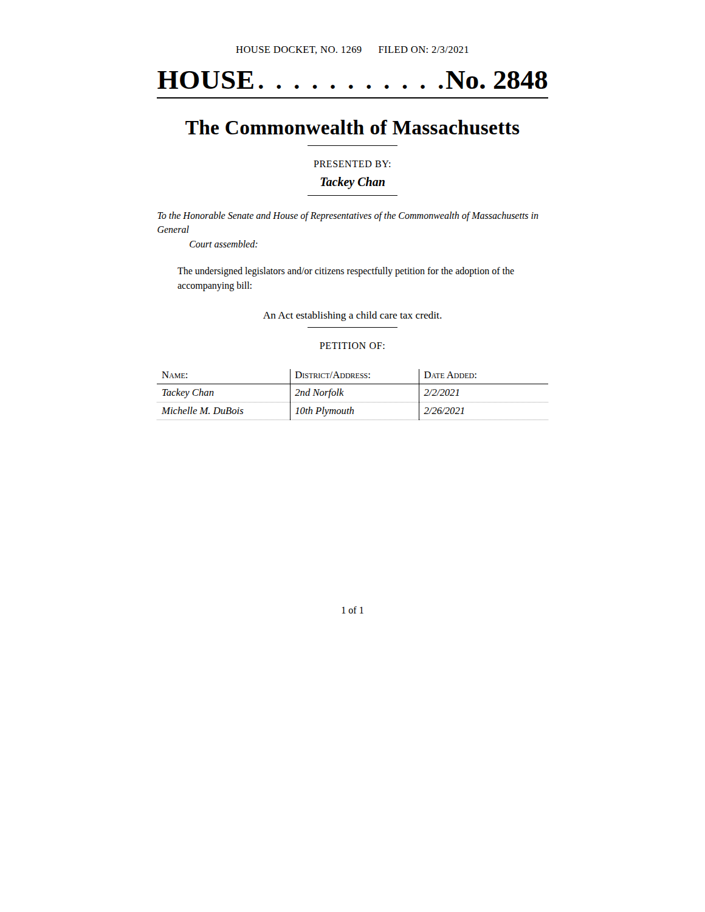HOUSE DOCKET, NO. 1269 FILED ON: 2/3/2021
HOUSE . . . . . . . . . . . . . . . No. 2848
The Commonwealth of Massachusetts
PRESENTED BY:
Tackey Chan
To the Honorable Senate and House of Representatives of the Commonwealth of Massachusetts in General Court assembled:
The undersigned legislators and/or citizens respectfully petition for the adoption of the accompanying bill:
An Act establishing a child care tax credit.
PETITION OF:
| Name: | District/Address: | Date Added: |
| --- | --- | --- |
| Tackey Chan | 2nd Norfolk | 2/2/2021 |
| Michelle M. DuBois | 10th Plymouth | 2/26/2021 |
1 of 1